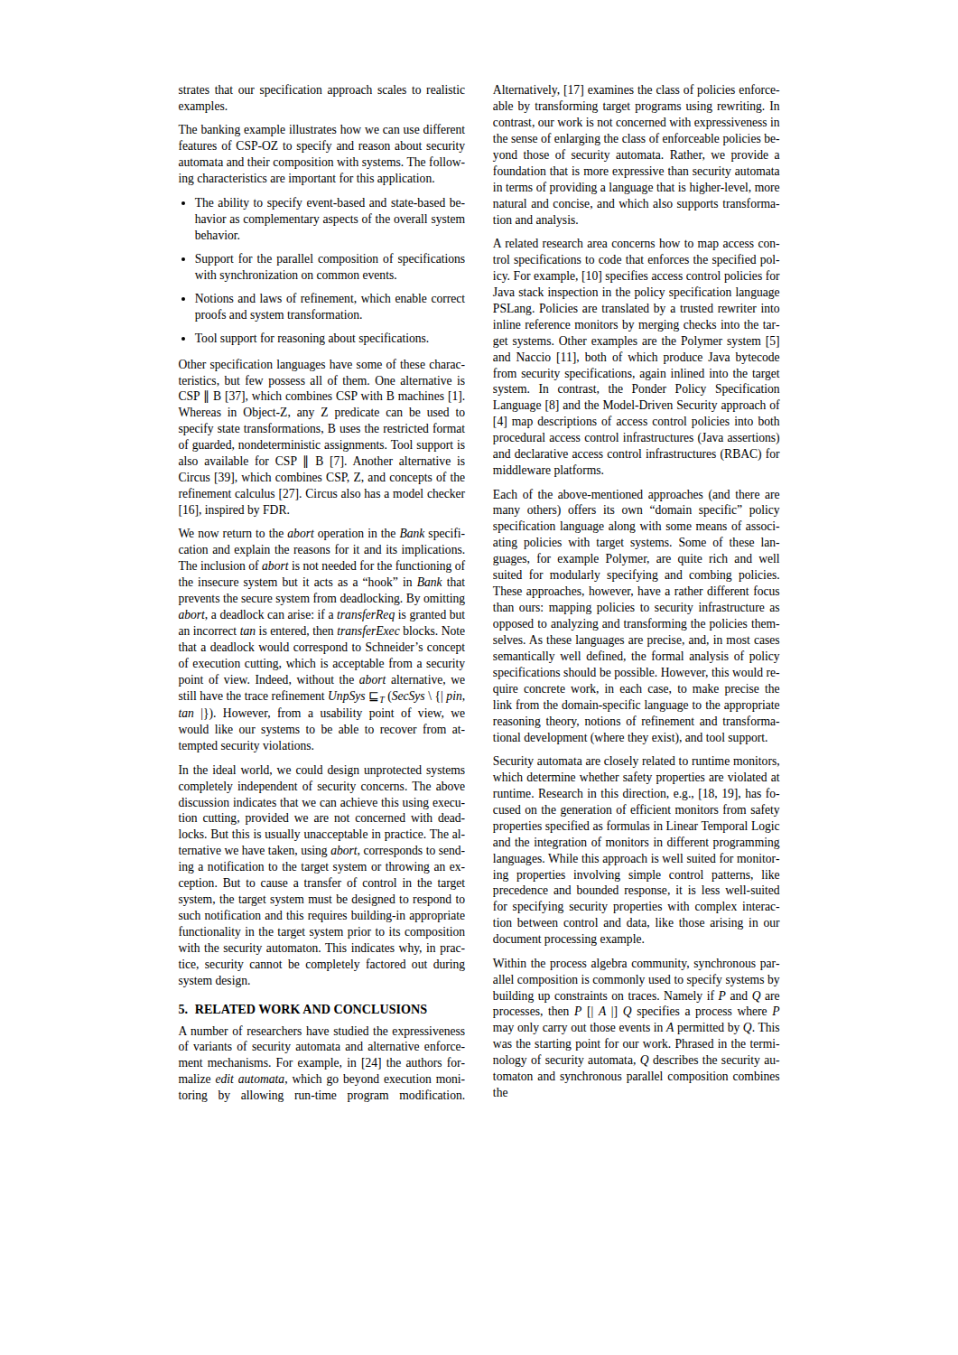strates that our specification approach scales to realistic examples.
The banking example illustrates how we can use different features of CSP-OZ to specify and reason about security automata and their composition with systems. The following characteristics are important for this application.
The ability to specify event-based and state-based behavior as complementary aspects of the overall system behavior.
Support for the parallel composition of specifications with synchronization on common events.
Notions and laws of refinement, which enable correct proofs and system transformation.
Tool support for reasoning about specifications.
Other specification languages have some of these characteristics, but few possess all of them. One alternative is CSP ∥ B [37], which combines CSP with B machines [1]. Whereas in Object-Z, any Z predicate can be used to specify state transformations, B uses the restricted format of guarded, nondeterministic assignments. Tool support is also available for CSP ∥ B [7]. Another alternative is Circus [39], which combines CSP, Z, and concepts of the refinement calculus [27]. Circus also has a model checker [16], inspired by FDR.
We now return to the abort operation in the Bank specification and explain the reasons for it and its implications. The inclusion of abort is not needed for the functioning of the insecure system but it acts as a “hook” in Bank that prevents the secure system from deadlocking. By omitting abort, a deadlock can arise: if a transferReq is granted but an incorrect tan is entered, then transferExec blocks. Note that a deadlock would correspond to Schneider’s concept of execution cutting, which is acceptable from a security point of view. Indeed, without the abort alternative, we still have the trace refinement UnpSys ⊑T (SecSys \ {| pin, tan |}). However, from a usability point of view, we would like our systems to be able to recover from attempted security violations.
In the ideal world, we could design unprotected systems completely independent of security concerns. The above discussion indicates that we can achieve this using execution cutting, provided we are not concerned with deadlocks. But this is usually unacceptable in practice. The alternative we have taken, using abort, corresponds to sending a notification to the target system or throwing an exception. But to cause a transfer of control in the target system, the target system must be designed to respond to such notification and this requires building-in appropriate functionality in the target system prior to its composition with the security automaton. This indicates why, in practice, security cannot be completely factored out during system design.
5. RELATED WORK AND CONCLUSIONS
A number of researchers have studied the expressiveness of variants of security automata and alternative enforcement mechanisms. For example, in [24] the authors formalize edit automata, which go beyond execution monitoring by allowing run-time program modification. Alternatively, [17] examines the class of policies enforceable by transforming target programs using rewriting. In contrast, our work is not concerned with expressiveness in the sense of enlarging the class of enforceable policies beyond those of security automata. Rather, we provide a foundation that is more expressive than security automata in terms of providing a language that is higher-level, more natural and concise, and which also supports transformation and analysis.
A related research area concerns how to map access control specifications to code that enforces the specified policy. For example, [10] specifies access control policies for Java stack inspection in the policy specification language PSLang. Policies are translated by a trusted rewriter into inline reference monitors by merging checks into the target systems. Other examples are the Polymer system [5] and Naccio [11], both of which produce Java bytecode from security specifications, again inlined into the target system. In contrast, the Ponder Policy Specification Language [8] and the Model-Driven Security approach of [4] map descriptions of access control policies into both procedural access control infrastructures (Java assertions) and declarative access control infrastructures (RBAC) for middleware platforms.
Each of the above-mentioned approaches (and there are many others) offers its own “domain specific” policy specification language along with some means of associating policies with target systems. Some of these languages, for example Polymer, are quite rich and well suited for modularly specifying and combing policies. These approaches, however, have a rather different focus than ours: mapping policies to security infrastructure as opposed to analyzing and transforming the policies themselves. As these languages are precise, and, in most cases semantically well defined, the formal analysis of policy specifications should be possible. However, this would require concrete work, in each case, to make precise the link from the domain-specific language to the appropriate reasoning theory, notions of refinement and transformational development (where they exist), and tool support.
Security automata are closely related to runtime monitors, which determine whether safety properties are violated at runtime. Research in this direction, e.g., [18, 19], has focused on the generation of efficient monitors from safety properties specified as formulas in Linear Temporal Logic and the integration of monitors in different programming languages. While this approach is well suited for monitoring properties involving simple control patterns, like precedence and bounded response, it is less well-suited for specifying security properties with complex interaction between control and data, like those arising in our document processing example.
Within the process algebra community, synchronous parallel composition is commonly used to specify systems by building up constraints on traces. Namely if P and Q are processes, then P [| A |] Q specifies a process where P may only carry out those events in A permitted by Q. This was the starting point for our work. Phrased in the terminology of security automata, Q describes the security automaton and synchronous parallel composition combines the